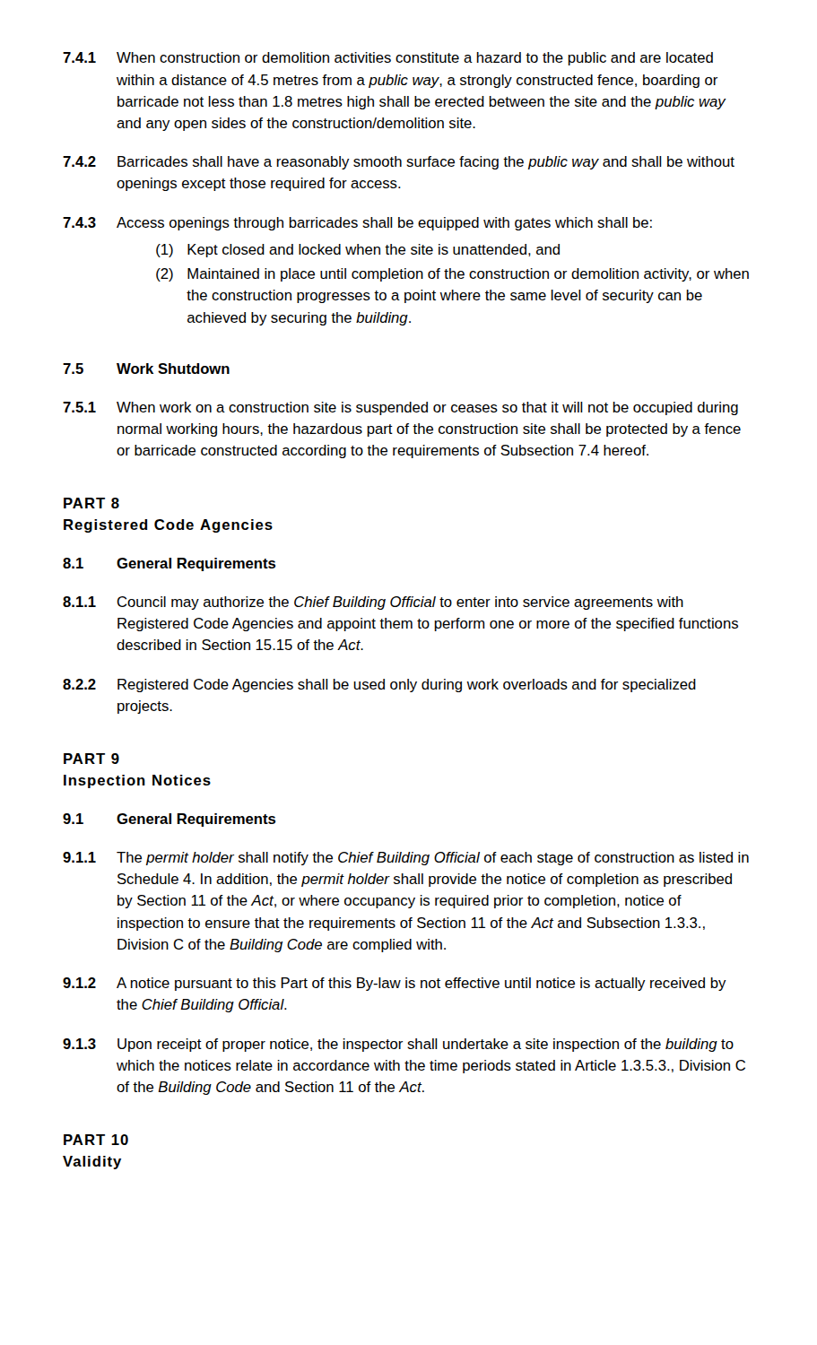7.4.1
When construction or demolition activities constitute a hazard to the public and are located within a distance of 4.5 metres from a public way, a strongly constructed fence, boarding or barricade not less than 1.8 metres high shall be erected between the site and the public way and any open sides of the construction/demolition site.
7.4.2
Barricades shall have a reasonably smooth surface facing the public way and shall be without openings except those required for access.
7.4.3
Access openings through barricades shall be equipped with gates which shall be:
(1) Kept closed and locked when the site is unattended, and
(2) Maintained in place until completion of the construction or demolition activity, or when the construction progresses to a point where the same level of security can be achieved by securing the building.
7.5 Work Shutdown
7.5.1
When work on a construction site is suspended or ceases so that it will not be occupied during normal working hours, the hazardous part of the construction site shall be protected by a fence or barricade constructed according to the requirements of Subsection 7.4 hereof.
PART 8
Registered Code Agencies
8.1
General Requirements
8.1.1
Council may authorize the Chief Building Official to enter into service agreements with Registered Code Agencies and appoint them to perform one or more of the specified functions described in Section 15.15 of the Act.
8.2.2
Registered Code Agencies shall be used only during work overloads and for specialized projects.
PART 9
Inspection Notices
9.1
General Requirements
9.1.1
The permit holder shall notify the Chief Building Official of each stage of construction as listed in Schedule 4. In addition, the permit holder shall provide the notice of completion as prescribed by Section 11 of the Act, or where occupancy is required prior to completion, notice of inspection to ensure that the requirements of Section 11 of the Act and Subsection 1.3.3., Division C of the Building Code are complied with.
9.1.2
A notice pursuant to this Part of this By-law is not effective until notice is actually received by the Chief Building Official.
9.1.3
Upon receipt of proper notice, the inspector shall undertake a site inspection of the building to which the notices relate in accordance with the time periods stated in Article 1.3.5.3., Division C of the Building Code and Section 11 of the Act.
PART 10
Validity